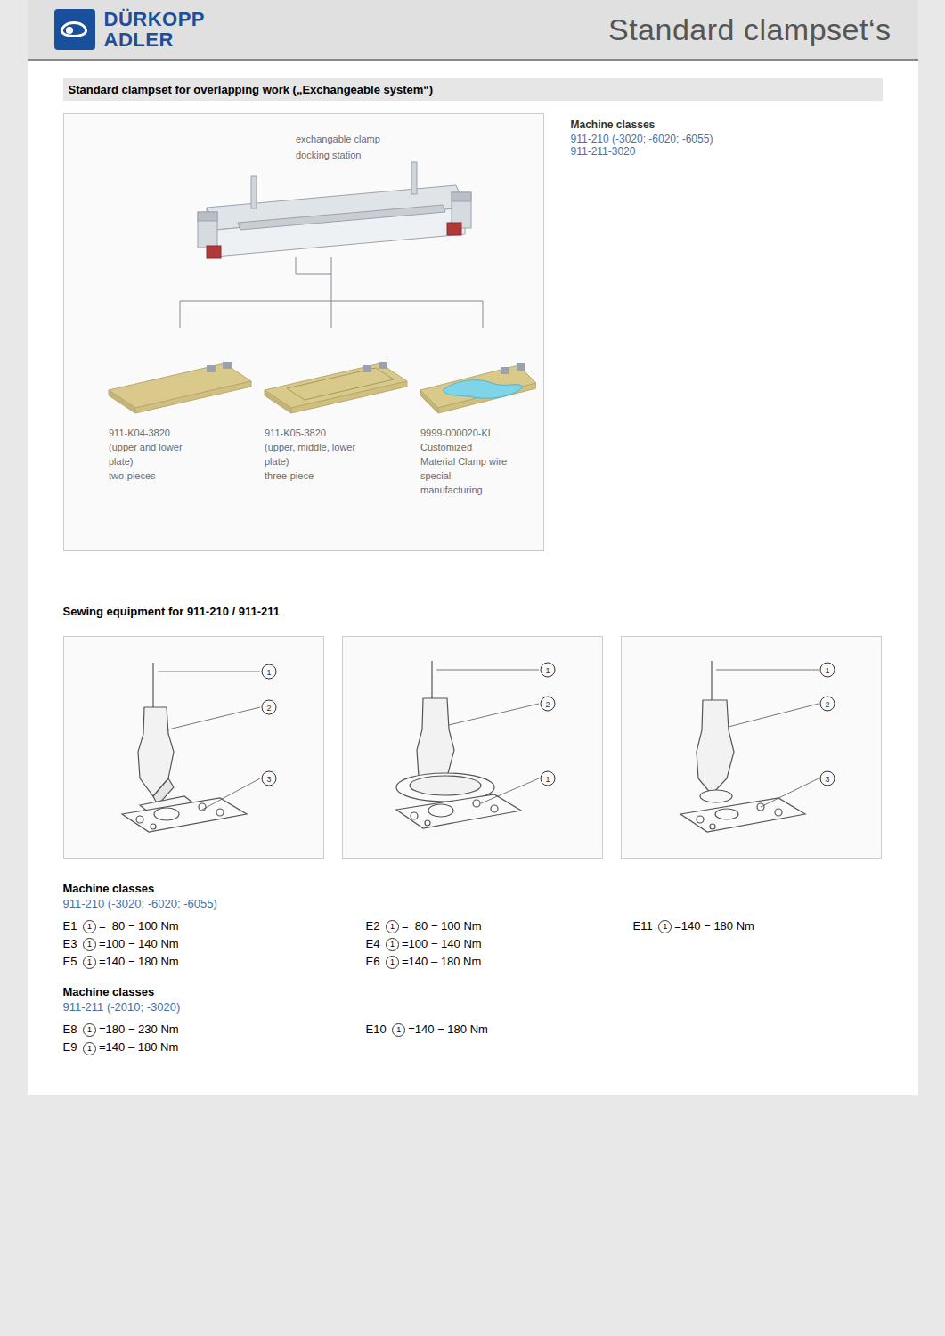DÜRKOPP
ADLER
Standard clampset‘s
Standard clampset for overlapping work („Exchangeable system“)
exchangable clamp docking station 911-K04-3820 (upper and lower plate) two-pieces 911-K05-3820 (upper, middle, lower plate) three-piece 9999-000020-KL Customized Material Clamp wire special manufacturing
Machine classes
911-210 (-3020; -6020; -6055)
911-211-3020
Sewing equipment for 911-210 / 911-211
1 2 3
1 2 1
1 2 3
Machine classes
911-210 (-3020; -6020; -6055)
E1 1= 80 − 100 Nm
E3 1=100 − 140 Nm
E5 1=140 − 180 Nm
E2 1= 80 − 100 Nm
E4 1=100 − 140 Nm
E6 1=140 – 180 Nm
E11 1=140 − 180 Nm
Machine classes
911-211 (-2010; -3020)
E8 1=180 − 230 Nm
E9 1=140 – 180 Nm
E10 1=140 − 180 Nm